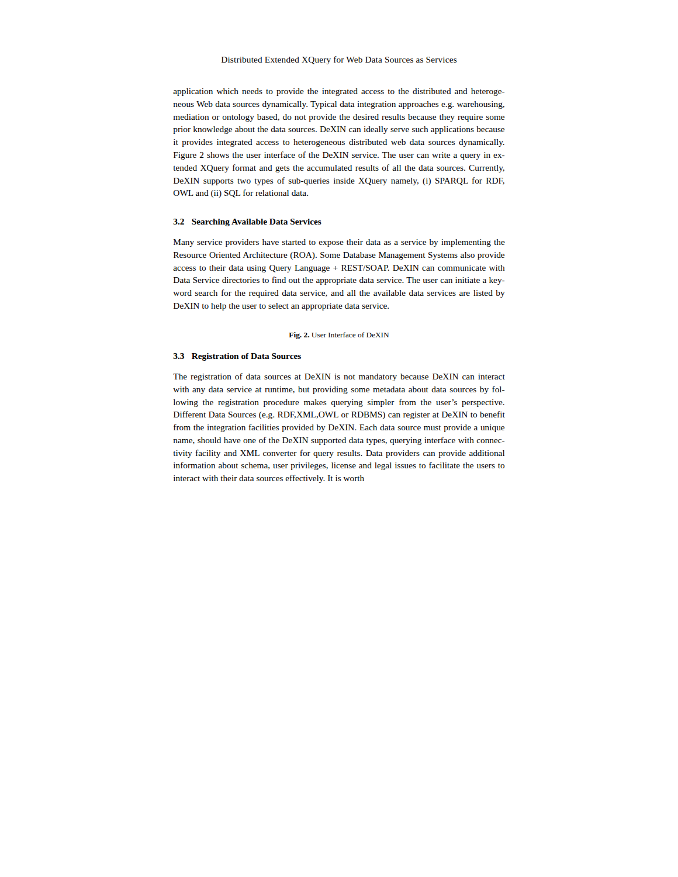Distributed Extended XQuery for Web Data Sources as Services
application which needs to provide the integrated access to the distributed and heterogeneous Web data sources dynamically. Typical data integration approaches e.g. warehousing, mediation or ontology based, do not provide the desired results because they require some prior knowledge about the data sources. DeXIN can ideally serve such applications because it provides integrated access to heterogeneous distributed web data sources dynamically. Figure 2 shows the user interface of the DeXIN service. The user can write a query in extended XQuery format and gets the accumulated results of all the data sources. Currently, DeXIN supports two types of sub-queries inside XQuery namely, (i) SPARQL for RDF, OWL and (ii) SQL for relational data.
3.2 Searching Available Data Services
Many service providers have started to expose their data as a service by implementing the Resource Oriented Architecture (ROA). Some Database Management Systems also provide access to their data using Query Language + REST/SOAP. DeXIN can communicate with Data Service directories to find out the appropriate data service. The user can initiate a keyword search for the required data service, and all the available data services are listed by DeXIN to help the user to select an appropriate data service.
Fig. 2. User Interface of DeXIN
3.3 Registration of Data Sources
The registration of data sources at DeXIN is not mandatory because DeXIN can interact with any data service at runtime, but providing some metadata about data sources by following the registration procedure makes querying simpler from the user’s perspective. Different Data Sources (e.g. RDF,XML,OWL or RDBMS) can register at DeXIN to benefit from the integration facilities provided by DeXIN. Each data source must provide a unique name, should have one of the DeXIN supported data types, querying interface with connectivity facility and XML converter for query results. Data providers can provide additional information about schema, user privileges, license and legal issues to facilitate the users to interact with their data sources effectively. It is worth